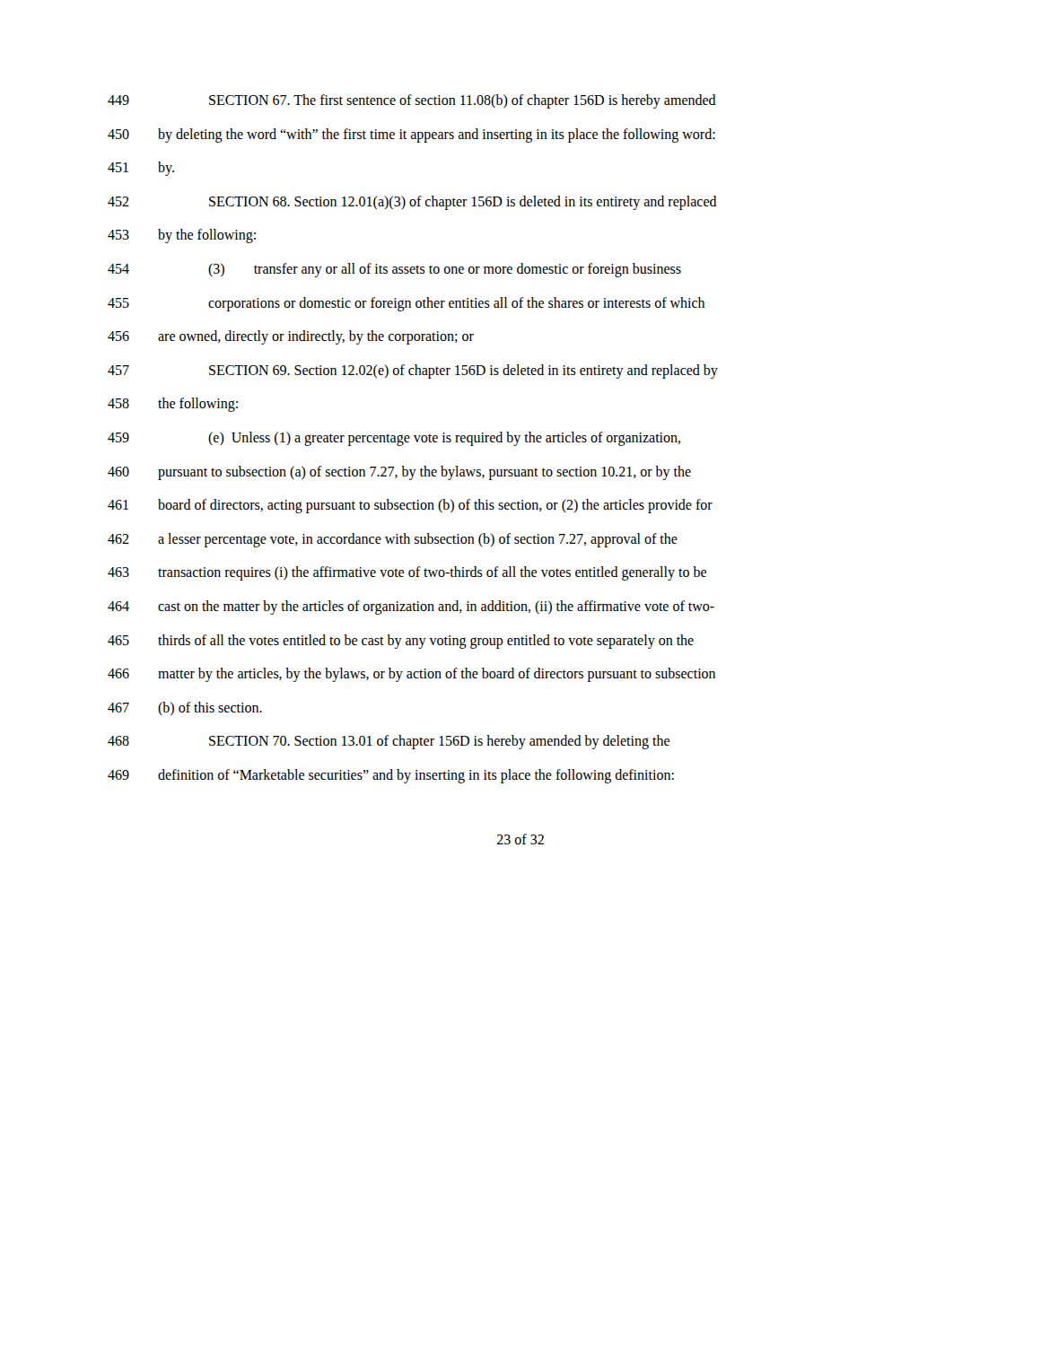449
SECTION 67. The first sentence of section 11.08(b) of chapter 156D is hereby amended
450
by deleting the word “with” the first time it appears and inserting in its place the following word:
451
by.
452
SECTION 68. Section 12.01(a)(3) of chapter 156D is deleted in its entirety and replaced
453
by the following:
454
(3)  transfer any or all of its assets to one or more domestic or foreign business
455
corporations or domestic or foreign other entities all of the shares or interests of which
456
are owned, directly or indirectly, by the corporation; or
457
SECTION 69. Section 12.02(e) of chapter 156D is deleted in its entirety and replaced by
458
the following:
459
(e) Unless (1) a greater percentage vote is required by the articles of organization,
460
pursuant to subsection (a) of section 7.27, by the bylaws, pursuant to section 10.21, or by the
461
board of directors, acting pursuant to subsection (b) of this section, or (2) the articles provide for
462
a lesser percentage vote, in accordance with subsection (b) of section 7.27, approval of the
463
transaction requires (i) the affirmative vote of two-thirds of all the votes entitled generally to be
464
cast on the matter by the articles of organization and, in addition, (ii) the affirmative vote of two-
465
thirds of all the votes entitled to be cast by any voting group entitled to vote separately on the
466
matter by the articles, by the bylaws, or by action of the board of directors pursuant to subsection
467
(b) of this section.
468
SECTION 70. Section 13.01 of chapter 156D is hereby amended by deleting the
469
definition of “Marketable securities” and by inserting in its place the following definition:
23 of 32